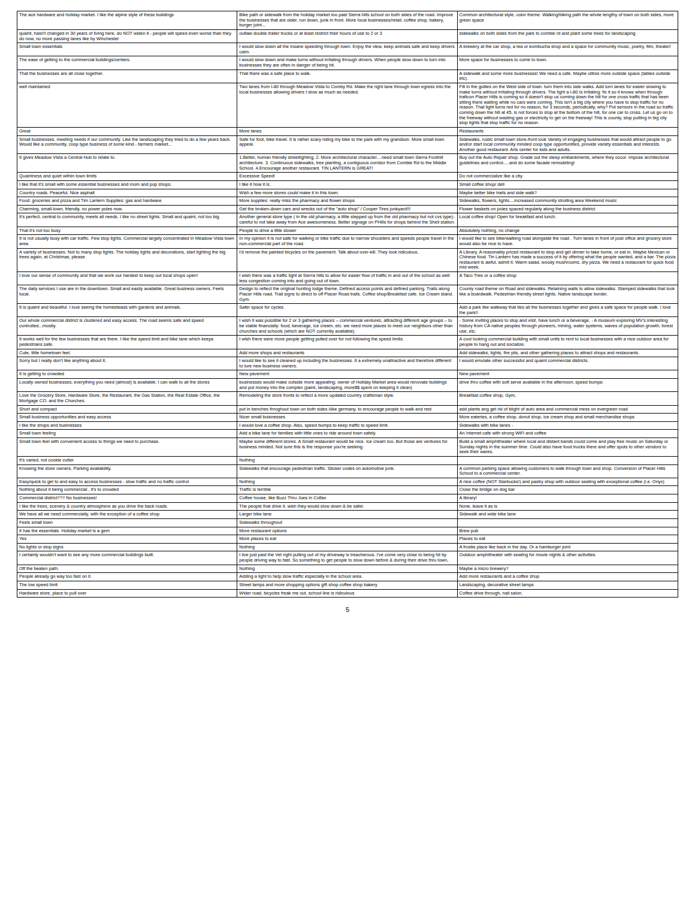| The ace hardware and holiday market. I like the alpine style of these buildings | Bike path or sidewalk from the holiday market too past Sierra hills school on both sides of the road. Improve the businesses that are older, run down, junk in front. More local businesses/retail, coffee shop, bakery, burger joint... | Common architectural style, color theme. Walking/biking path the whole lengthy of town on both sides, more green space |
| quaint, hasn't changed in 30 years of living here, do NOT widen it - people will speed even worse than they do now, no more passing lanes like by Winchester | outlaw double trailer trucks or at least restrict their hours of use to 2 or 3 | sidewalks on both sides from the park to combie rd and plant some trees for landscaping |
| Small town essentials | I would slow down all the insane speeding through town. Enjoy the view, keep animals safe and keep drivers calm. | A brewery at the car shop, a tea or kombucha shop and a space for community music, poetry, film, theater! |
| The ease of getting to the commercial buildings/centers. | I would slow down and make turns without irritating through drivers. When people slow down to turn into businesses they are often in danger of being hit. | More space for businesses to come to town. |
| That the businesses are all close together. | That there was a safe place to walk. | A sidewalk and some more businesses! We need a cafe. Maybe utilize more outside space (tables outside etc). |
| well maintained | Two lanes from I-80 through Meadow Vista to Comby Rd. Make the right lane through town egress into the local businesses allowing drivers t slow as much as needed. | Fill in the gullies on the West side of town. turn them into side walks. Add turn lanes for easier slowing to make turns without irritating through drivers. The light a I-80 Is irritating: fix it so it knows when through traficon Placer Hills is coming so it doesn't stop us coming down the hill for one cross traffic that has been sitting there waiting while no cars were coming. This isn't a big city where you have to stop traffic for no reason. That light turns red for no reason, for 3 seconds, periodically, why? Put sensors in the road so traffic coming down the hill at 45, is not forces to stop at the bottom of the hill, for one car to cross. Let us go on to the freeway without wasting gas or electricity to get on the freeway! This is county, stop putting in big city stop lights that stop traffic for no reason. |
| Great | More lanes | Restaurants |
| Small businesses, meeting needs if our community. Like the landscaping they tried to do a few years back. Would like a community, coop type business of some kind - farmers market... | Safe for foot, bike travel. It is rather scary riding my bike to the park with my grandson. More small town appeal. | Sidewalks, rustic small town store-front look Variety of engaging businesses that would attract people to go and/or start local community minded coop type opportunities, provide variety essentials and interests. Another good restaurant. Arts center for kids and adults. |
| It gives Meadow Vista a Central Hub to relate to. | 1.Better, human friendly streetlighting. 2. More architectural character....need small town Sierra Foothill architecture. 3. Continuous sidewalks, tree planting, a contiguous corridor from Combie Rd to the Middle School. 4.Encourage another restaurant. TIN LANTERN is GREAT! | Buy out the Auto Repair shop. Grade out the steep embankments, where they occur. Impose architectural guidelines and control.....and do some facade remodeling! |
| Quaintness and quiet within town limits | Excessive Speed! | Do not commercialize like a city. |
| I like that it's small with some essential businesses and mom and pop shops. | I like it how it is. | Small coffee shop/ deli |
| Country roads. Peaceful. Nice asphalt | Wish a few more stores could make it in this town. | Maybe better bike trails and side walk? |
| Food: groceries and pizza and Tim Lantern Supplies: gas and hardware | More supplies: really miss the pharmacy and flower shops | Sidewalks, flowers, lights....increased community strolling area Weekend music |
| Charming, small-town, friendly, no power poles now. | Get the broken-down cars and wrecks out of the "auto shop" / Cooper Tires junkyard!!! | Flower baskets on poles spaced regularly along the business district. |
| It's perfect, central to community, meets all needs. I like no street lights. Small and quaint, not too big. | Another general store type ( in the old pharmacy, a little stepped up from the old pharmacy but not cvs type)- careful to not take away from Ace awesomeness. Better signage on PHills for shops behind the Shell station. | Local coffee shop! Open for breakfast and lunch. |
| That it's not too busy | People to drive a little slower | Absolutely nothing, no change |
| It is not usually busy with car traffic. Few stop lights. Commercial largely concentrated in Meadow Vista town area. | In my opinion it is not safe for walking or bike traffic due to narrow shoulders and speeds people travel in the non-commercial part of the road. | I would like to see bike/walking road alongside the road . Turn lanes in front of post office and grocery store would also be nice to have. |
| A variety of businesses. Not to many stop lights. The holiday lights and decorations, start lighting the big trees again, at Christmas, please. | I'd remove the painted bicycles on the pavement. Talk about over-kill. They look ridiculous. | A Library. A reasonably priced restaurant to stop and get dinner to take home, or eat in. Maybe Mexican or Chinese food. Tin Lantern has made a success of it by offering what the people wanted, and a bar. The pizza restaurant is awful, admit it. Warm salad, woody mushrooms, dry pizza. We need a restaurant for quick food mid week. |
| I love our sense of community and that we work our hardest to keep out local shops open! | I wish there was a traffic light at Sierra hills to allow for easier flow of traffic in and out of the school as well less congestion coming into and going out of town. | A Taco Tree or a coffee shop |
| The daily services I use are in the downtown. Small and easily available. Great business owners. Feels local. | Design to reflect the original hunting lodge theme. Defined access points and defined parking. Trails along Placer Hills road. Trail signs to direct to off Placer Road trails. Coffee shop/Breakfast cafe. Ice Cream stand. Gym. | County road theme on Road and sidewalks. Retaining walls to allow sidewalks. Stamped sidewalks that look like a boardwalk. Pedestrian friendly street lights. Native landscape border. |
| It is quaint and beautiful. I love seeing the homesteads with gardens and animals. | Safer space for cycles. | Add a park like walkway that ties all the businesses together and gives a safe space for people walk. I love the park!! |
| Our whole commercial district is clustered and easy access. The road seems safe and speed controlled...mostly. | I wish it was possible for 2 or 3 gathering places – commercial ventures, attracting different age groups – to be viable financially: food, beverage, ice cream, etc. we need more places to meet our neighbors other than churches and schools (which are NOT currently available). | - Some inviting places to stop and visit, have lunch or a beverage. - A museum exploring MV's interesting history from CA native peoples through pioneers, mining, water systems, waves of population growth, forest use, etc. |
| It works well for the few businesses that are there. I like the speed limit and bike lane which keeps pedestrians safe. | I wish there were more people getting pulled over for not following the speed limits. | A cool looking commercial building with small units to rent to local businesses with a nice outdoor area for people to hang out and socialize. |
| Cute, little hometown feel. | Add more shops and restaurants | Add sidewalks, lights, fire pits, and other gathering places to attract shops and restaurants. |
| Sorry but I really don't like anything about it. | I would like to see it cleaned up including the businesses. It a extremely unattractive and therefore different to lure new business owners. | I would emulate other successful and quaint commercial districts. |
| It is getting to crowded | New pavement | New pavement |
| Locally owned businesses; everything you need (almost) is available; I can walk to all the stores | businesses would make outside more appealing; owner of Holiday Market area would renovate buildings and put money into the complex (paint, landscaping, more$$ spent on keeping it clean) | drive thru coffee with soft serve available in the afternoon; speed bumps: |
| Love the Grocery Store, Hardware Store, the Restaurant, the Gas Station, the Real Estate Office, the Mortgage CO. and the Churches. | Remodeling the store fronts to reflect a more updated country craftsman style. | Breakfast coffee shop, Gym, |
| Short and compact | put in benches throghout town on both sides öike germany, to encourage people to walk and rest | add plants ang get rid of blight of auto area and commercial mess on evergreen road |
| Small business opportunities and easy access | Nicer small buisnesses | More eateries, a coffee shop, donut shop, ice cream shop and small merchandise shops |
| I like the shops and businesses | I would love a coffee shop. Also, speed bumps to keep traffic to speed limit. | Sidewalks with bike lanes - |
| Small town feeling | Add a bike lane for families with little ones to ride around town safely. | An Internet cafe with strong WiFi and coffee |
| Small town feel with convenient access to things we need to purchase. | Maybe some different stores. A Small restaurant would be nice. Ice cream too. But those are ventures for business minded. Not sure this is the response you're seeking. | Build a small amphitheater where local and distant bands could come and play free music on Saturday or Sunday nights in the summer time. Could also have food trucks there and offer spots to other vendors to seek their wares. |
| It's varied, not cookie cutter | Nothing | |
| Knowing the store owners. Parking availability. | Sidewalks that encourage pedestrian traffic. Sticker codes on automotive junk. | A common parking space allowing customers to walk through town and shop. Conversion of Placer Hills School to a commercial center. |
| Easy/quick to get to and easy to access businesses - slow traffic and no traffic control | Nothing | A nice coffee (NOT Starbucks!) and pastry shop with outdoor seating with exceptional coffee (i.e. Onyx) |
| Nothing about it being commercial , it's to crouded | Traffic is terrible | Close the bridge on dog bar |
| Commercial district??? No businesses! | Coffee house, like Buzz Thru Joes in Colfax | A library! |
| I like the trees, scenery & country atmosphere as you drive the back roads. | The people that drive it, wish they would slow down & be safer. | None, leave it as is |
| We have all we need commercially, with the exception of a coffee shop | Larger bike lane | Sidewalk and wide bike lane |
| Feels small town | Sidewalks throughout | |
| It has the essentials. Holiday market is a gem | More restaurant options | Brew pub |
| Yes | More places to eat | Places to eat |
| No lights or stop signs | Nothing | A frostie place like back in the day. Or a hamburger joint |
| I certainly wouldn't want to see any more commercial buildings built. | I live just past the Vet right pulling out of my driveway is treacherous. I've come very close to being hit by people driving way to fast. So something to get people to slow down before & during their drive thru town, | Outdoor amphitheater with seating for movie nights & other activities. |
| Off the beaten path. | Nothing | Maybe a micro brewery? |
| People already go way too fast on it. | Adding a light to help slow traffic especially in the school area. | Add more restaurants and a coffee shop |
| The low speed limit | Street lamps and more shopping options gift shop coffee shop bakery | Landscaping, decorative street lamps |
| Hardware store, place to pull over | Wider road, bicycles freak me out, school line is ridiculous | Coffee drive through, nail salon. |
5